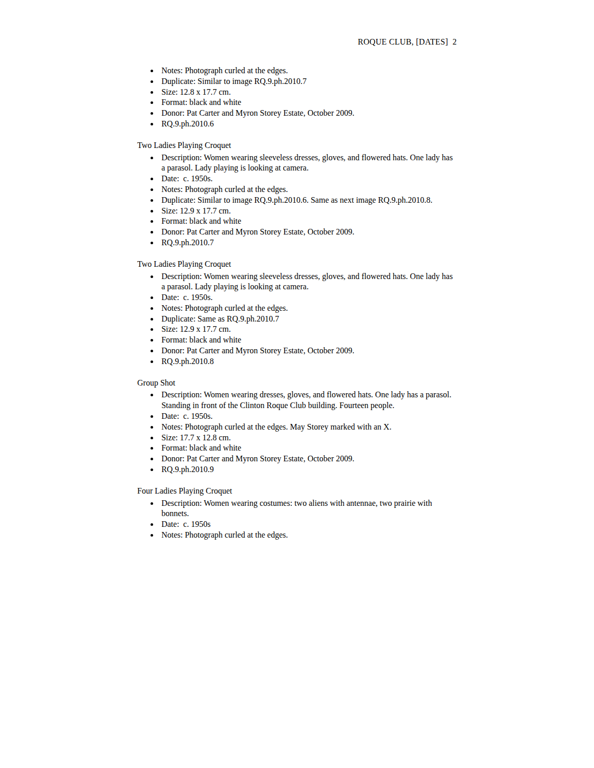ROQUE CLUB, [DATES] 2
Notes: Photograph curled at the edges.
Duplicate: Similar to image RQ.9.ph.2010.7
Size: 12.8 x 17.7 cm.
Format: black and white
Donor: Pat Carter and Myron Storey Estate, October 2009.
RQ.9.ph.2010.6
Two Ladies Playing Croquet
Description: Women wearing sleeveless dresses, gloves, and flowered hats. One lady has a parasol. Lady playing is looking at camera.
Date: c. 1950s.
Notes: Photograph curled at the edges.
Duplicate: Similar to image RQ.9.ph.2010.6. Same as next image RQ.9.ph.2010.8.
Size: 12.9 x 17.7 cm.
Format: black and white
Donor: Pat Carter and Myron Storey Estate, October 2009.
RQ.9.ph.2010.7
Two Ladies Playing Croquet
Description: Women wearing sleeveless dresses, gloves, and flowered hats. One lady has a parasol. Lady playing is looking at camera.
Date: c. 1950s.
Notes: Photograph curled at the edges.
Duplicate: Same as RQ.9.ph.2010.7
Size: 12.9 x 17.7 cm.
Format: black and white
Donor: Pat Carter and Myron Storey Estate, October 2009.
RQ.9.ph.2010.8
Group Shot
Description: Women wearing dresses, gloves, and flowered hats. One lady has a parasol. Standing in front of the Clinton Roque Club building. Fourteen people.
Date: c. 1950s.
Notes: Photograph curled at the edges. May Storey marked with an X.
Size: 17.7 x 12.8 cm.
Format: black and white
Donor: Pat Carter and Myron Storey Estate, October 2009.
RQ.9.ph.2010.9
Four Ladies Playing Croquet
Description: Women wearing costumes: two aliens with antennae, two prairie with bonnets.
Date: c. 1950s
Notes: Photograph curled at the edges.